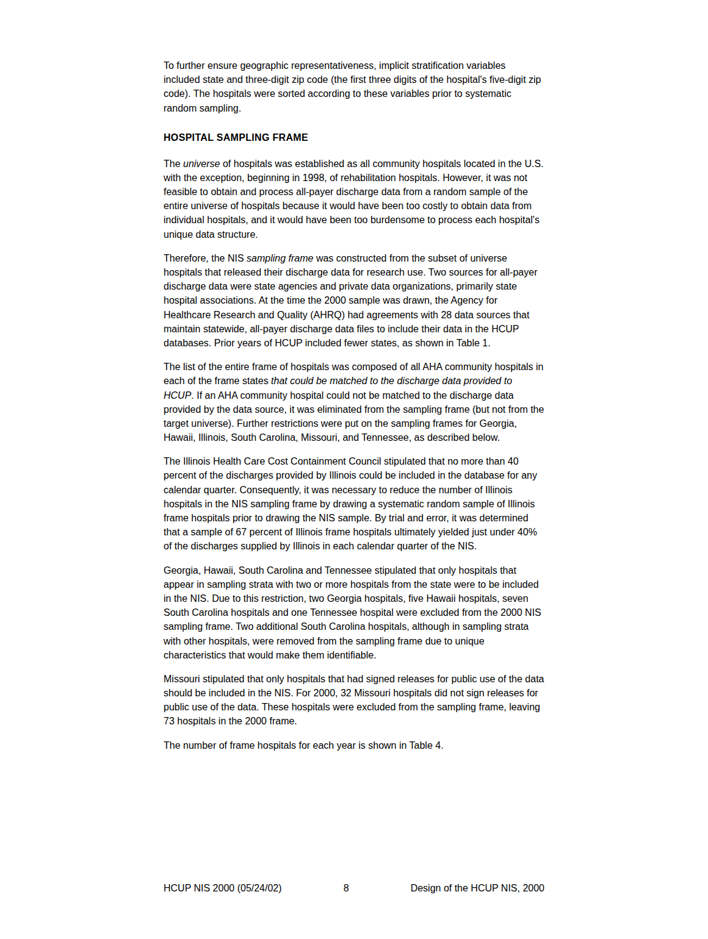To further ensure geographic representativeness, implicit stratification variables included state and three-digit zip code (the first three digits of the hospital's five-digit zip code). The hospitals were sorted according to these variables prior to systematic random sampling.
HOSPITAL SAMPLING FRAME
The universe of hospitals was established as all community hospitals located in the U.S. with the exception, beginning in 1998, of rehabilitation hospitals. However, it was not feasible to obtain and process all-payer discharge data from a random sample of the entire universe of hospitals because it would have been too costly to obtain data from individual hospitals, and it would have been too burdensome to process each hospital's unique data structure.
Therefore, the NIS sampling frame was constructed from the subset of universe hospitals that released their discharge data for research use. Two sources for all-payer discharge data were state agencies and private data organizations, primarily state hospital associations. At the time the 2000 sample was drawn, the Agency for Healthcare Research and Quality (AHRQ) had agreements with 28 data sources that maintain statewide, all-payer discharge data files to include their data in the HCUP databases. Prior years of HCUP included fewer states, as shown in Table 1.
The list of the entire frame of hospitals was composed of all AHA community hospitals in each of the frame states that could be matched to the discharge data provided to HCUP. If an AHA community hospital could not be matched to the discharge data provided by the data source, it was eliminated from the sampling frame (but not from the target universe). Further restrictions were put on the sampling frames for Georgia, Hawaii, Illinois, South Carolina, Missouri, and Tennessee, as described below.
The Illinois Health Care Cost Containment Council stipulated that no more than 40 percent of the discharges provided by Illinois could be included in the database for any calendar quarter. Consequently, it was necessary to reduce the number of Illinois hospitals in the NIS sampling frame by drawing a systematic random sample of Illinois frame hospitals prior to drawing the NIS sample. By trial and error, it was determined that a sample of 67 percent of Illinois frame hospitals ultimately yielded just under 40% of the discharges supplied by Illinois in each calendar quarter of the NIS.
Georgia, Hawaii, South Carolina and Tennessee stipulated that only hospitals that appear in sampling strata with two or more hospitals from the state were to be included in the NIS. Due to this restriction, two Georgia hospitals, five Hawaii hospitals, seven South Carolina hospitals and one Tennessee hospital were excluded from the 2000 NIS sampling frame. Two additional South Carolina hospitals, although in sampling strata with other hospitals, were removed from the sampling frame due to unique characteristics that would make them identifiable.
Missouri stipulated that only hospitals that had signed releases for public use of the data should be included in the NIS. For 2000, 32 Missouri hospitals did not sign releases for public use of the data. These hospitals were excluded from the sampling frame, leaving 73 hospitals in the 2000 frame.
The number of frame hospitals for each year is shown in Table 4.
HCUP NIS 2000 (05/24/02)
8
Design of the HCUP NIS, 2000